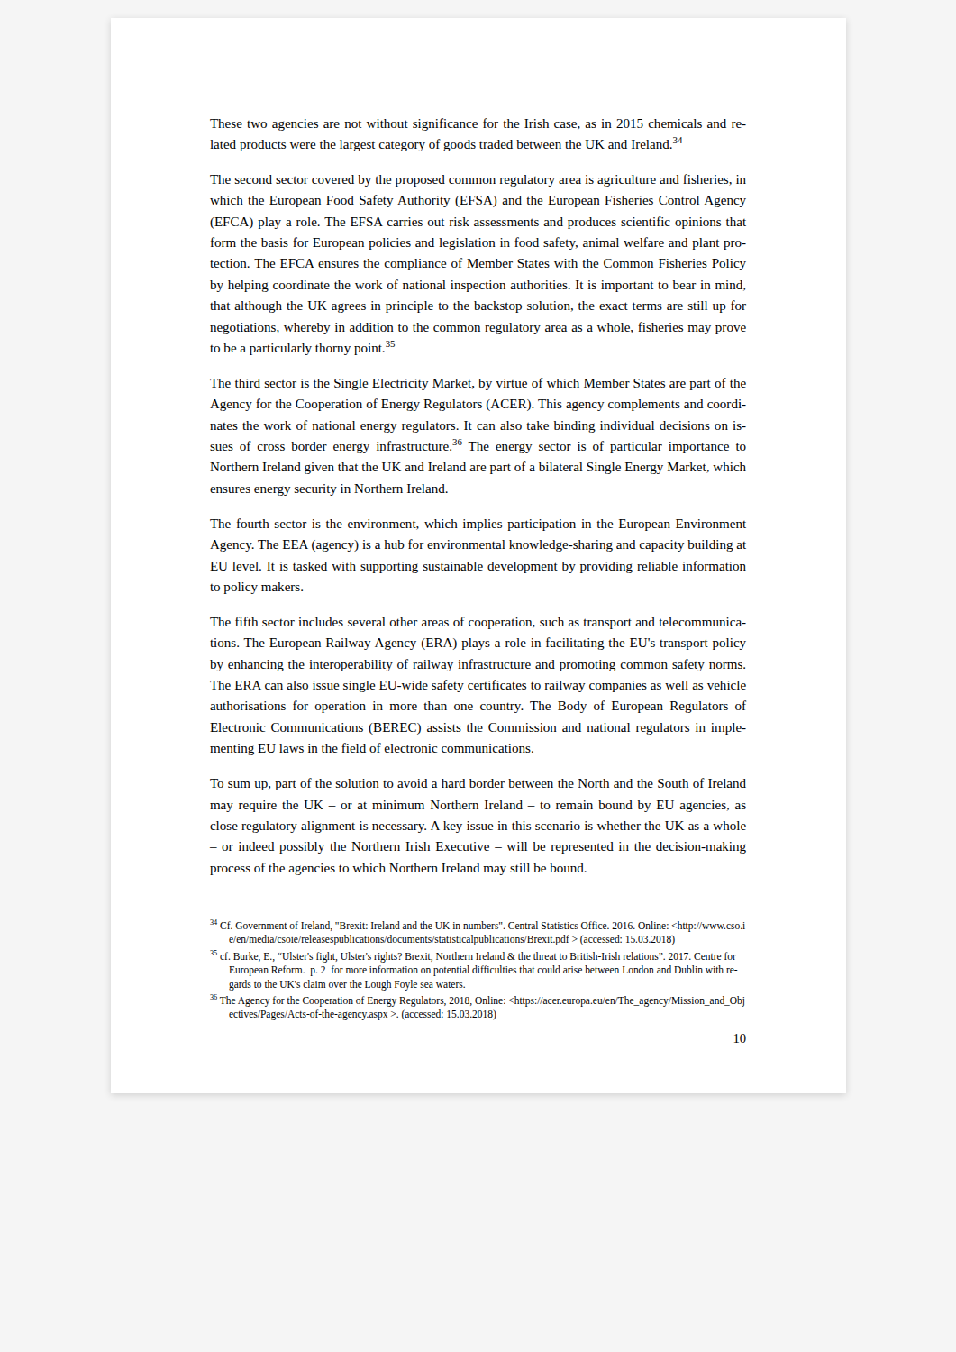These two agencies are not without significance for the Irish case, as in 2015 chemicals and related products were the largest category of goods traded between the UK and Ireland.34
The second sector covered by the proposed common regulatory area is agriculture and fisheries, in which the European Food Safety Authority (EFSA) and the European Fisheries Control Agency (EFCA) play a role. The EFSA carries out risk assessments and produces scientific opinions that form the basis for European policies and legislation in food safety, animal welfare and plant protection. The EFCA ensures the compliance of Member States with the Common Fisheries Policy by helping coordinate the work of national inspection authorities. It is important to bear in mind, that although the UK agrees in principle to the backstop solution, the exact terms are still up for negotiations, whereby in addition to the common regulatory area as a whole, fisheries may prove to be a particularly thorny point.35
The third sector is the Single Electricity Market, by virtue of which Member States are part of the Agency for the Cooperation of Energy Regulators (ACER). This agency complements and coordinates the work of national energy regulators. It can also take binding individual decisions on issues of cross border energy infrastructure.36 The energy sector is of particular importance to Northern Ireland given that the UK and Ireland are part of a bilateral Single Energy Market, which ensures energy security in Northern Ireland.
The fourth sector is the environment, which implies participation in the European Environment Agency. The EEA (agency) is a hub for environmental knowledge-sharing and capacity building at EU level. It is tasked with supporting sustainable development by providing reliable information to policy makers.
The fifth sector includes several other areas of cooperation, such as transport and telecommunications. The European Railway Agency (ERA) plays a role in facilitating the EU's transport policy by enhancing the interoperability of railway infrastructure and promoting common safety norms. The ERA can also issue single EU-wide safety certificates to railway companies as well as vehicle authorisations for operation in more than one country. The Body of European Regulators of Electronic Communications (BEREC) assists the Commission and national regulators in implementing EU laws in the field of electronic communications.
To sum up, part of the solution to avoid a hard border between the North and the South of Ireland may require the UK – or at minimum Northern Ireland – to remain bound by EU agencies, as close regulatory alignment is necessary. A key issue in this scenario is whether the UK as a whole – or indeed possibly the Northern Irish Executive – will be represented in the decision-making process of the agencies to which Northern Ireland may still be bound.
34 Cf. Government of Ireland, "Brexit: Ireland and the UK in numbers". Central Statistics Office. 2016. Online: <http://www.cso.ie/en/media/csoie/releasespublications/documents/statisticalpublications/Brexit.pdf > (accessed: 15.03.2018)
35 cf. Burke, E., “Ulster's fight, Ulster's rights? Brexit, Northern Ireland & the threat to British-Irish relations”. 2017. Centre for European Reform. p. 2 for more information on potential difficulties that could arise between London and Dublin with regards to the UK's claim over the Lough Foyle sea waters.
36 The Agency for the Cooperation of Energy Regulators, 2018, Online: <https://acer.europa.eu/en/The_agency/Mission_and_Objectives/Pages/Acts-of-the-agency.aspx >. (accessed: 15.03.2018)
10